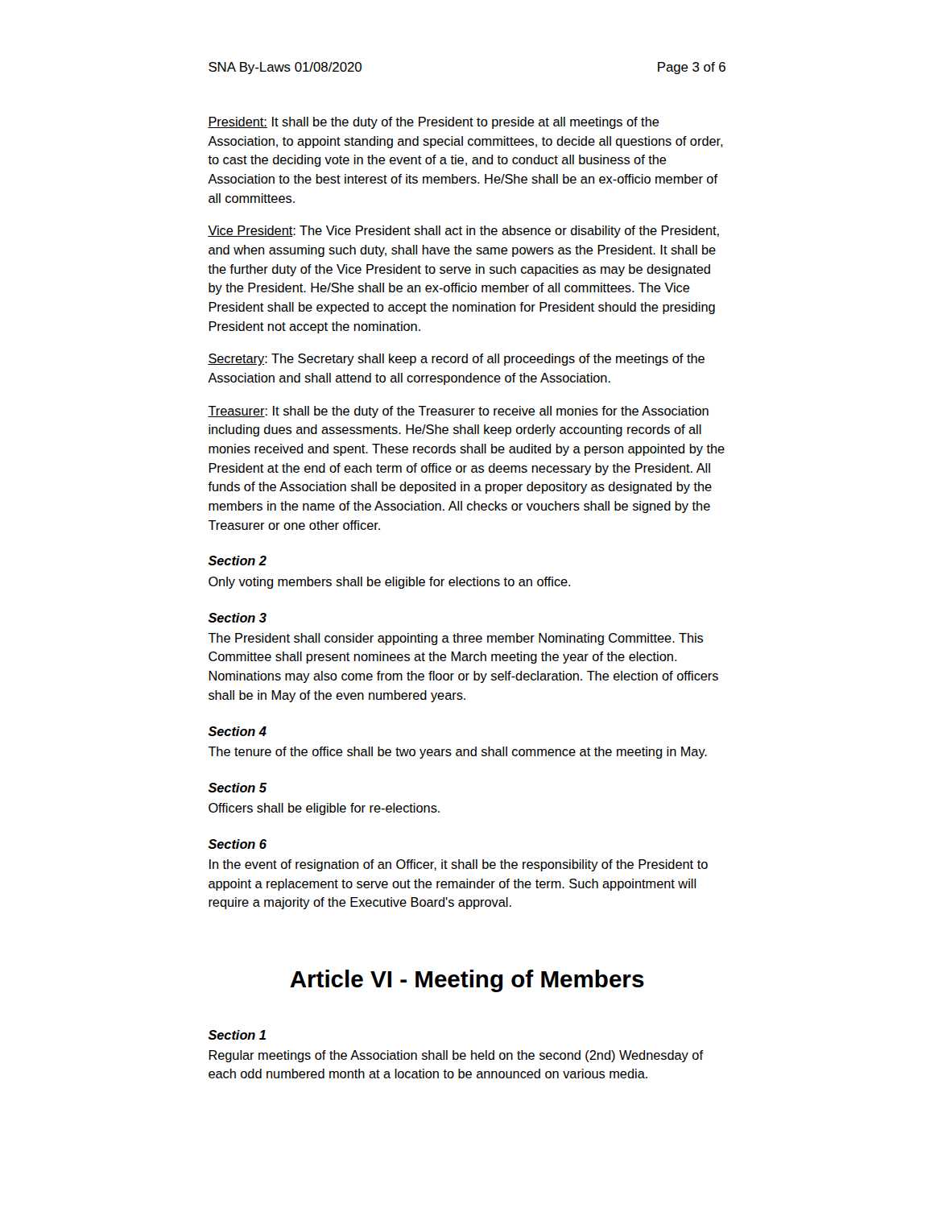SNA By-Laws 01/08/2020
Page 3 of 6
President: It shall be the duty of the President to preside at all meetings of the Association, to appoint standing and special committees, to decide all questions of order, to cast the deciding vote in the event of a tie, and to conduct all business of the Association to the best interest of its members. He/She shall be an ex-officio member of all committees.
Vice President: The Vice President shall act in the absence or disability of the President, and when assuming such duty, shall have the same powers as the President. It shall be the further duty of the Vice President to serve in such capacities as may be designated by the President. He/She shall be an ex-officio member of all committees. The Vice President shall be expected to accept the nomination for President should the presiding President not accept the nomination.
Secretary: The Secretary shall keep a record of all proceedings of the meetings of the Association and shall attend to all correspondence of the Association.
Treasurer: It shall be the duty of the Treasurer to receive all monies for the Association including dues and assessments. He/She shall keep orderly accounting records of all monies received and spent. These records shall be audited by a person appointed by the President at the end of each term of office or as deems necessary by the President. All funds of the Association shall be deposited in a proper depository as designated by the members in the name of the Association. All checks or vouchers shall be signed by the Treasurer or one other officer.
Section 2
Only voting members shall be eligible for elections to an office.
Section 3
The President shall consider appointing a three member Nominating Committee. This Committee shall present nominees at the March meeting the year of the election. Nominations may also come from the floor or by self-declaration. The election of officers shall be in May of the even numbered years.
Section 4
The tenure of the office shall be two years and shall commence at the meeting in May.
Section 5
Officers shall be eligible for re-elections.
Section 6
In the event of resignation of an Officer, it shall be the responsibility of the President to appoint a replacement to serve out the remainder of the term. Such appointment will require a majority of the Executive Board's approval.
Article VI - Meeting of Members
Section 1
Regular meetings of the Association shall be held on the second (2nd) Wednesday of each odd numbered month at a location to be announced on various media.